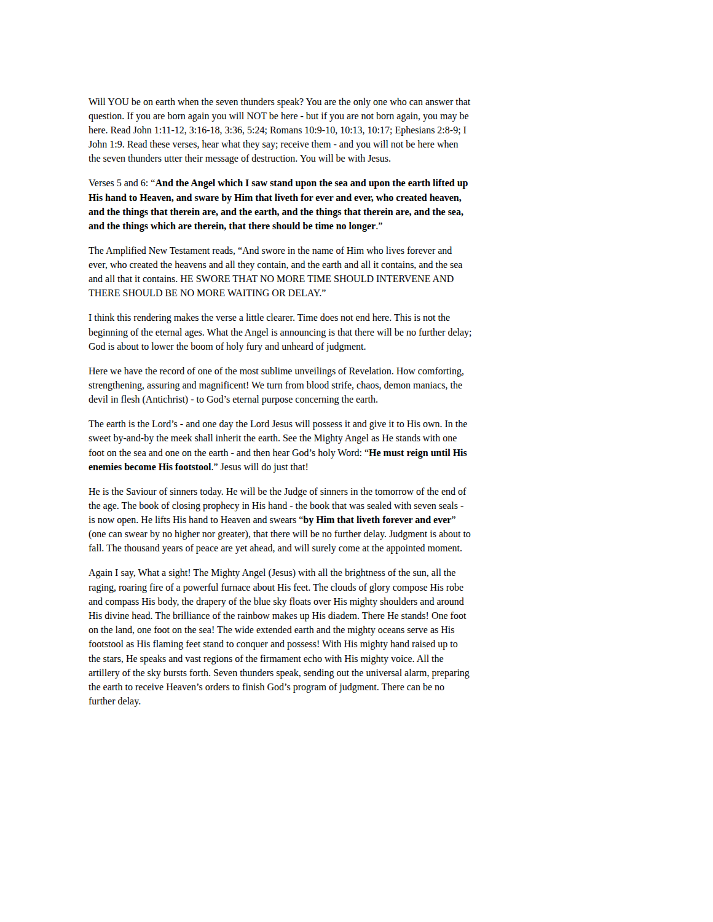Will YOU be on earth when the seven thunders speak? You are the only one who can answer that question. If you are born again you will NOT be here - but if you are not born again, you may be here. Read John 1:11-12, 3:16-18, 3:36, 5:24; Romans 10:9-10, 10:13, 10:17; Ephesians 2:8-9; I John 1:9. Read these verses, hear what they say; receive them - and you will not be here when the seven thunders utter their message of destruction. You will be with Jesus.
Verses 5 and 6: “And the Angel which I saw stand upon the sea and upon the earth lifted up His hand to Heaven, and sware by Him that liveth for ever and ever, who created heaven, and the things that therein are, and the earth, and the things that therein are, and the sea, and the things which are therein, that there should be time no longer.”
The Amplified New Testament reads, “And swore in the name of Him who lives forever and ever, who created the heavens and all they contain, and the earth and all it contains, and the sea and all that it contains. HE SWORE THAT NO MORE TIME SHOULD INTERVENE AND THERE SHOULD BE NO MORE WAITING OR DELAY.”
I think this rendering makes the verse a little clearer. Time does not end here. This is not the beginning of the eternal ages. What the Angel is announcing is that there will be no further delay; God is about to lower the boom of holy fury and unheard of judgment.
Here we have the record of one of the most sublime unveilings of Revelation. How comforting, strengthening, assuring and magnificent! We turn from blood strife, chaos, demon maniacs, the devil in flesh (Antichrist) - to God’s eternal purpose concerning the earth.
The earth is the Lord’s - and one day the Lord Jesus will possess it and give it to His own. In the sweet by-and-by the meek shall inherit the earth. See the Mighty Angel as He stands with one foot on the sea and one on the earth - and then hear God’s holy Word: “He must reign until His enemies become His footstool.” Jesus will do just that!
He is the Saviour of sinners today. He will be the Judge of sinners in the tomorrow of the end of the age. The book of closing prophecy in His hand - the book that was sealed with seven seals - is now open. He lifts His hand to Heaven and swears “by Him that liveth forever and ever” (one can swear by no higher nor greater), that there will be no further delay. Judgment is about to fall. The thousand years of peace are yet ahead, and will surely come at the appointed moment.
Again I say, What a sight! The Mighty Angel (Jesus) with all the brightness of the sun, all the raging, roaring fire of a powerful furnace about His feet. The clouds of glory compose His robe and compass His body, the drapery of the blue sky floats over His mighty shoulders and around His divine head. The brilliance of the rainbow makes up His diadem. There He stands! One foot on the land, one foot on the sea! The wide extended earth and the mighty oceans serve as His footstool as His flaming feet stand to conquer and possess! With His mighty hand raised up to the stars, He speaks and vast regions of the firmament echo with His mighty voice. All the artillery of the sky bursts forth. Seven thunders speak, sending out the universal alarm, preparing the earth to receive Heaven’s orders to finish God’s program of judgment. There can be no further delay.